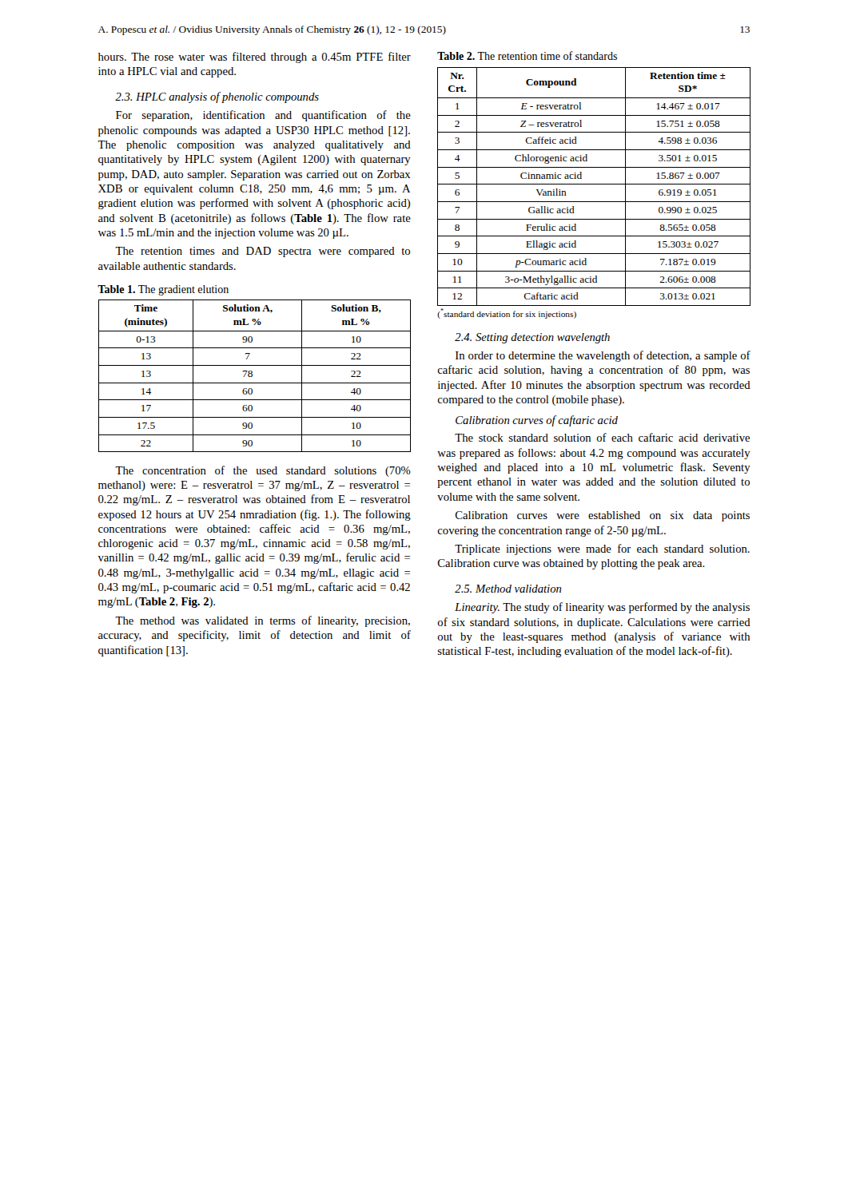A. Popescu et al. / Ovidius University Annals of Chemistry 26 (1), 12 - 19 (2015) 13
hours. The rose water was filtered through a 0.45m PTFE filter into a HPLC vial and capped.
2.3. HPLC analysis of phenolic compounds
For separation, identification and quantification of the phenolic compounds was adapted a USP30 HPLC method [12]. The phenolic composition was analyzed qualitatively and quantitatively by HPLC system (Agilent 1200) with quaternary pump, DAD, auto sampler. Separation was carried out on Zorbax XDB or equivalent column C18, 250 mm, 4,6 mm; 5 µm. A gradient elution was performed with solvent A (phosphoric acid) and solvent B (acetonitrile) as follows (Table 1). The flow rate was 1.5 mL/min and the injection volume was 20 µL.
The retention times and DAD spectra were compared to available authentic standards.
Table 1. The gradient elution
| Time (minutes) | Solution A, mL % | Solution B, mL % |
| --- | --- | --- |
| 0-13 | 90 | 10 |
| 13 | 7 | 22 |
| 13 | 78 | 22 |
| 14 | 60 | 40 |
| 17 | 60 | 40 |
| 17.5 | 90 | 10 |
| 22 | 90 | 10 |
The concentration of the used standard solutions (70% methanol) were: E – resveratrol = 37 mg/mL, Z – resveratrol = 0.22 mg/mL. Z – resveratrol was obtained from E – resveratrol exposed 12 hours at UV 254 nmradiation (fig. 1.). The following concentrations were obtained: caffeic acid = 0.36 mg/mL, chlorogenic acid = 0.37 mg/mL, cinnamic acid = 0.58 mg/mL, vanillin = 0.42 mg/mL, gallic acid = 0.39 mg/mL, ferulic acid = 0.48 mg/mL, 3-methylgallic acid = 0.34 mg/mL, ellagic acid = 0.43 mg/mL, p-coumaric acid = 0.51 mg/mL, caftaric acid = 0.42 mg/mL (Table 2, Fig. 2).
The method was validated in terms of linearity, precision, accuracy, and specificity, limit of detection and limit of quantification [13].
Table 2. The retention time of standards
| Nr. Crt. | Compound | Retention time ± SD* |
| --- | --- | --- |
| 1 | E - resveratrol | 14.467 ± 0.017 |
| 2 | Z – resveratrol | 15.751 ± 0.058 |
| 3 | Caffeic acid | 4.598 ± 0.036 |
| 4 | Chlorogenic acid | 3.501 ± 0.015 |
| 5 | Cinnamic acid | 15.867 ± 0.007 |
| 6 | Vanilin | 6.919 ± 0.051 |
| 7 | Gallic acid | 0.990 ± 0.025 |
| 8 | Ferulic acid | 8.565± 0.058 |
| 9 | Ellagic acid | 15.303± 0.027 |
| 10 | p -Coumaric acid | 7.187± 0.019 |
| 11 | 3- o -Methylgallic acid | 2.606± 0.008 |
| 12 | Caftaric acid | 3.013± 0.021 |
(*standard deviation for six injections)
2.4. Setting detection wavelength
In order to determine the wavelength of detection, a sample of caftaric acid solution, having a concentration of 80 ppm, was injected. After 10 minutes the absorption spectrum was recorded compared to the control (mobile phase).
Calibration curves of caftaric acid
The stock standard solution of each caftaric acid derivative was prepared as follows: about 4.2 mg compound was accurately weighed and placed into a 10 mL volumetric flask. Seventy percent ethanol in water was added and the solution diluted to volume with the same solvent.
Calibration curves were established on six data points covering the concentration range of 2-50 µg/mL.
Triplicate injections were made for each standard solution. Calibration curve was obtained by plotting the peak area.
2.5. Method validation
Linearity. The study of linearity was performed by the analysis of six standard solutions, in duplicate. Calculations were carried out by the least-squares method (analysis of variance with statistical F-test, including evaluation of the model lack-of-fit).